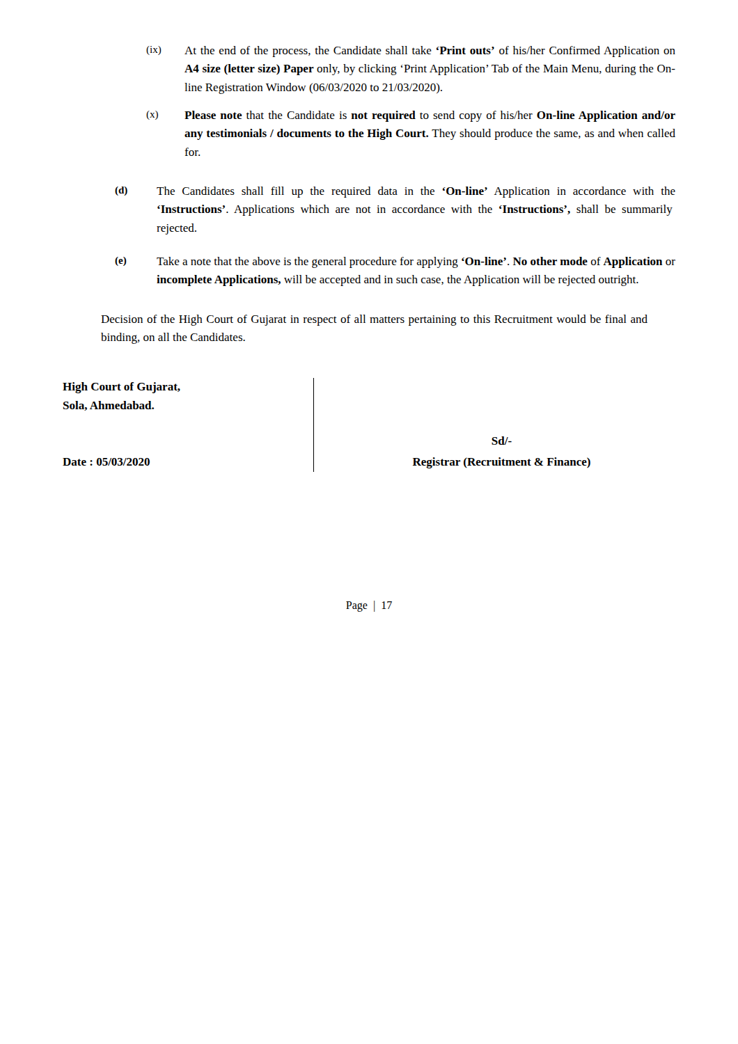(ix) At the end of the process, the Candidate shall take ‘Print outs’ of his/her Confirmed Application on A4 size (letter size) Paper only, by clicking ‘Print Application’ Tab of the Main Menu, during the On-line Registration Window (06/03/2020 to 21/03/2020).
(x) Please note that the Candidate is not required to send copy of his/her On-line Application and/or any testimonials / documents to the High Court. They should produce the same, as and when called for.
(d) The Candidates shall fill up the required data in the ‘On-line’ Application in accordance with the ‘Instructions’. Applications which are not in accordance with the ‘Instructions’, shall be summarily rejected.
(e) Take a note that the above is the general procedure for applying ‘On-line’. No other mode of Application or incomplete Applications, will be accepted and in such case, the Application will be rejected outright.
Decision of the High Court of Gujarat in respect of all matters pertaining to this Recruitment would be final and binding, on all the Candidates.
High Court of Gujarat,
Sola, Ahmedabad.
Date : 05/03/2020
Sd/-
Registrar (Recruitment & Finance)
Page | 17